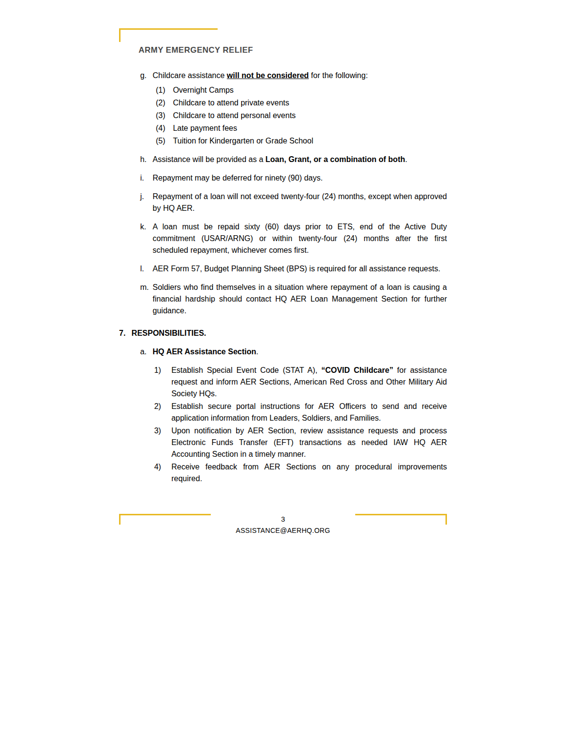ARMY EMERGENCY RELIEF
g. Childcare assistance will not be considered for the following:
(1) Overnight Camps
(2) Childcare to attend private events
(3) Childcare to attend personal events
(4) Late payment fees
(5) Tuition for Kindergarten or Grade School
h. Assistance will be provided as a Loan, Grant, or a combination of both.
i. Repayment may be deferred for ninety (90) days.
j. Repayment of a loan will not exceed twenty-four (24) months, except when approved by HQ AER.
k. A loan must be repaid sixty (60) days prior to ETS, end of the Active Duty commitment (USAR/ARNG) or within twenty-four (24) months after the first scheduled repayment, whichever comes first.
l. AER Form 57, Budget Planning Sheet (BPS) is required for all assistance requests.
m. Soldiers who find themselves in a situation where repayment of a loan is causing a financial hardship should contact HQ AER Loan Management Section for further guidance.
7. RESPONSIBILITIES.
a. HQ AER Assistance Section.
1) Establish Special Event Code (STAT A), “COVID Childcare” for assistance request and inform AER Sections, American Red Cross and Other Military Aid Society HQs.
2) Establish secure portal instructions for AER Officers to send and receive application information from Leaders, Soldiers, and Families.
3) Upon notification by AER Section, review assistance requests and process Electronic Funds Transfer (EFT) transactions as needed IAW HQ AER Accounting Section in a timely manner.
4) Receive feedback from AER Sections on any procedural improvements required.
3
ASSISTANCE@AERHQ.ORG